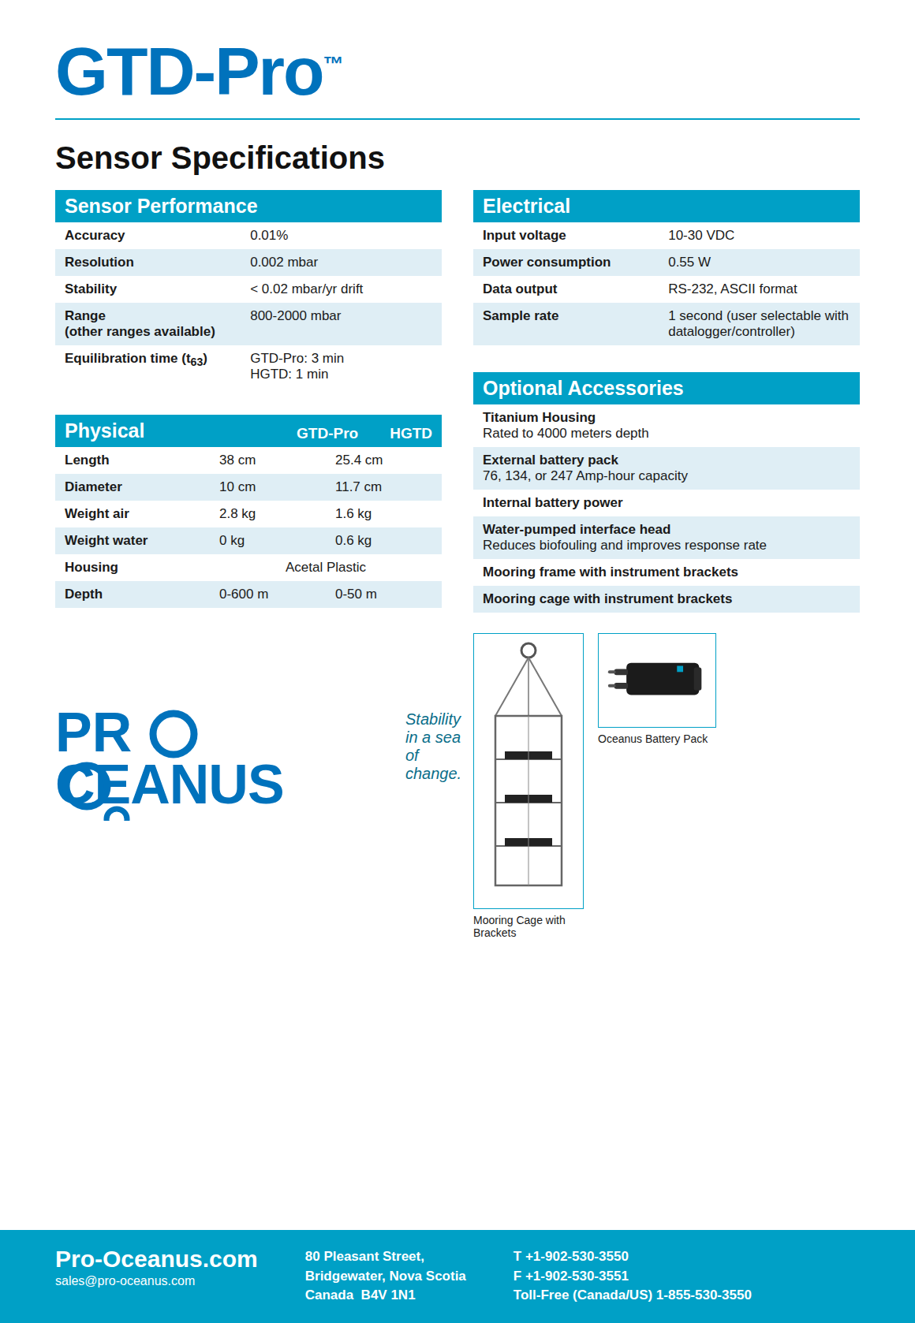GTD-Pro™
Sensor Specifications
Sensor Performance
| Accuracy | 0.01% |
| Resolution | 0.002 mbar |
| Stability | < 0.02 mbar/yr drift |
| Range (other ranges available) | 800-2000 mbar |
| Equilibration time (t 63 ) | GTD-Pro: 3 min HGTD: 1 min |
Physical GTD-Pro HGTD
| Length | 38 cm | 25.4 cm |
| Diameter | 10 cm | 11.7 cm |
| Weight air | 2.8 kg | 1.6 kg |
| Weight water | 0 kg | 0.6 kg |
| Housing | Acetal Plastic |
| Depth | 0-600 m | 0-50 m |
PR CEANUS
Stability in a sea of change.
Electrical
| Input voltage | 10-30 VDC |
| Power consumption | 0.55 W |
| Data output | RS-232, ASCII format |
| Sample rate | 1 second (user selectable with datalogger/controller) |
Optional Accessories
Titanium Housing Rated to 4000 meters depth
External battery pack76, 134, or 247 Amp-hour capacity
Internal battery power
Water-pumped interface head Reduces biofouling and improves response rate
Mooring frame with instrument brackets
Mooring cage with instrument brackets
Mooring Cage with
Brackets
Oceanus Battery Pack
Pro-Oceanus.com
sales@pro-oceanus.com
80 Pleasant Street,
Bridgewater, Nova Scotia
Canada B4V 1N1
T +1-902-530-3550
F +1-902-530-3551
Toll-Free (Canada/US) 1-855-530-3550